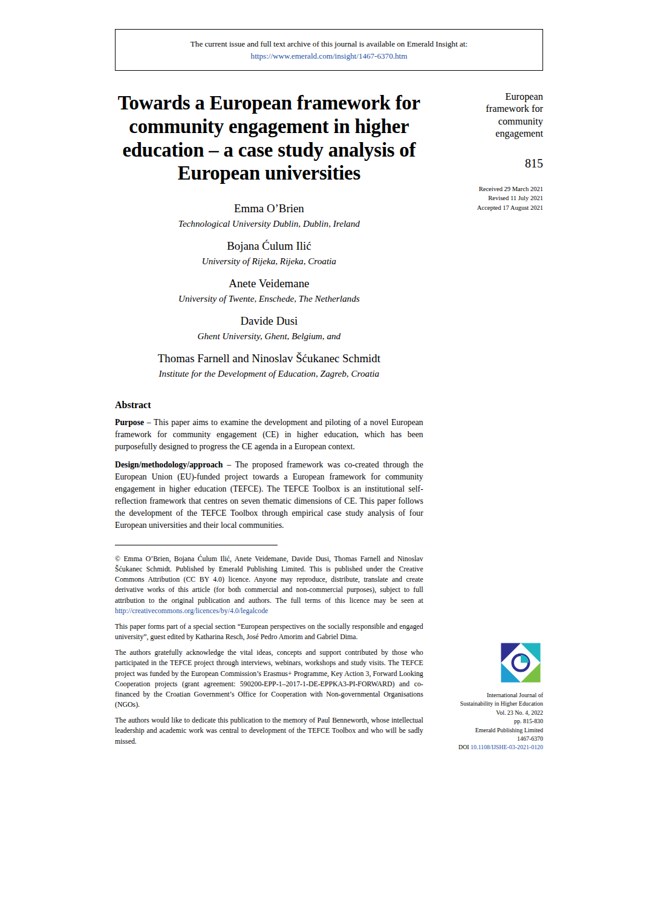The current issue and full text archive of this journal is available on Emerald Insight at:
https://www.emerald.com/insight/1467-6370.htm
European framework for community engagement
815
Received 29 March 2021
Revised 11 July 2021
Accepted 17 August 2021
Towards a European framework for community engagement in higher education – a case study analysis of European universities
Emma O’Brien
Technological University Dublin, Dublin, Ireland
Bojana Ćulum Ilić
University of Rijeka, Rijeka, Croatia
Anete Veidemane
University of Twente, Enschede, The Netherlands
Davide Dusi
Ghent University, Ghent, Belgium, and
Thomas Farnell and Ninoslav Šćukanec Schmidt
Institute for the Development of Education, Zagreb, Croatia
Abstract
Purpose – This paper aims to examine the development and piloting of a novel European framework for community engagement (CE) in higher education, which has been purposefully designed to progress the CE agenda in a European context.
Design/methodology/approach – The proposed framework was co-created through the European Union (EU)-funded project towards a European framework for community engagement in higher education (TEFCE). The TEFCE Toolbox is an institutional self-reflection framework that centres on seven thematic dimensions of CE. This paper follows the development of the TEFCE Toolbox through empirical case study analysis of four European universities and their local communities.
© Emma O’Brien, Bojana Ćulum Ilić, Anete Veidemane, Davide Dusi, Thomas Farnell and Ninoslav Šćukanec Schmidt. Published by Emerald Publishing Limited. This is published under the Creative Commons Attribution (CC BY 4.0) licence. Anyone may reproduce, distribute, translate and create derivative works of this article (for both commercial and non-commercial purposes), subject to full attribution to the original publication and authors. The full terms of this licence may be seen at http://creativecommons.org/licences/by/4.0/legalcode
This paper forms part of a special section “European perspectives on the socially responsible and engaged university”, guest edited by Katharina Resch, José Pedro Amorim and Gabriel Dima.
The authors gratefully acknowledge the vital ideas, concepts and support contributed by those who participated in the TEFCE project through interviews, webinars, workshops and study visits. The TEFCE project was funded by the European Commission’s Erasmus+ Programme, Key Action 3, Forward Looking Cooperation projects (grant agreement: 590200-EPP-1–2017-1-DE-EPPKA3-PI-FORWARD) and co-financed by the Croatian Government’s Office for Cooperation with Non-governmental Organisations (NGOs).
The authors would like to dedicate this publication to the memory of Paul Benneworth, whose intellectual leadership and academic work was central to development of the TEFCE Toolbox and who will be sadly missed.
International Journal of
Sustainability in Higher Education
Vol. 23 No. 4, 2022
pp. 815-830
Emerald Publishing Limited
1467-6370
DOI 10.1108/IJSHE-03-2021-0120